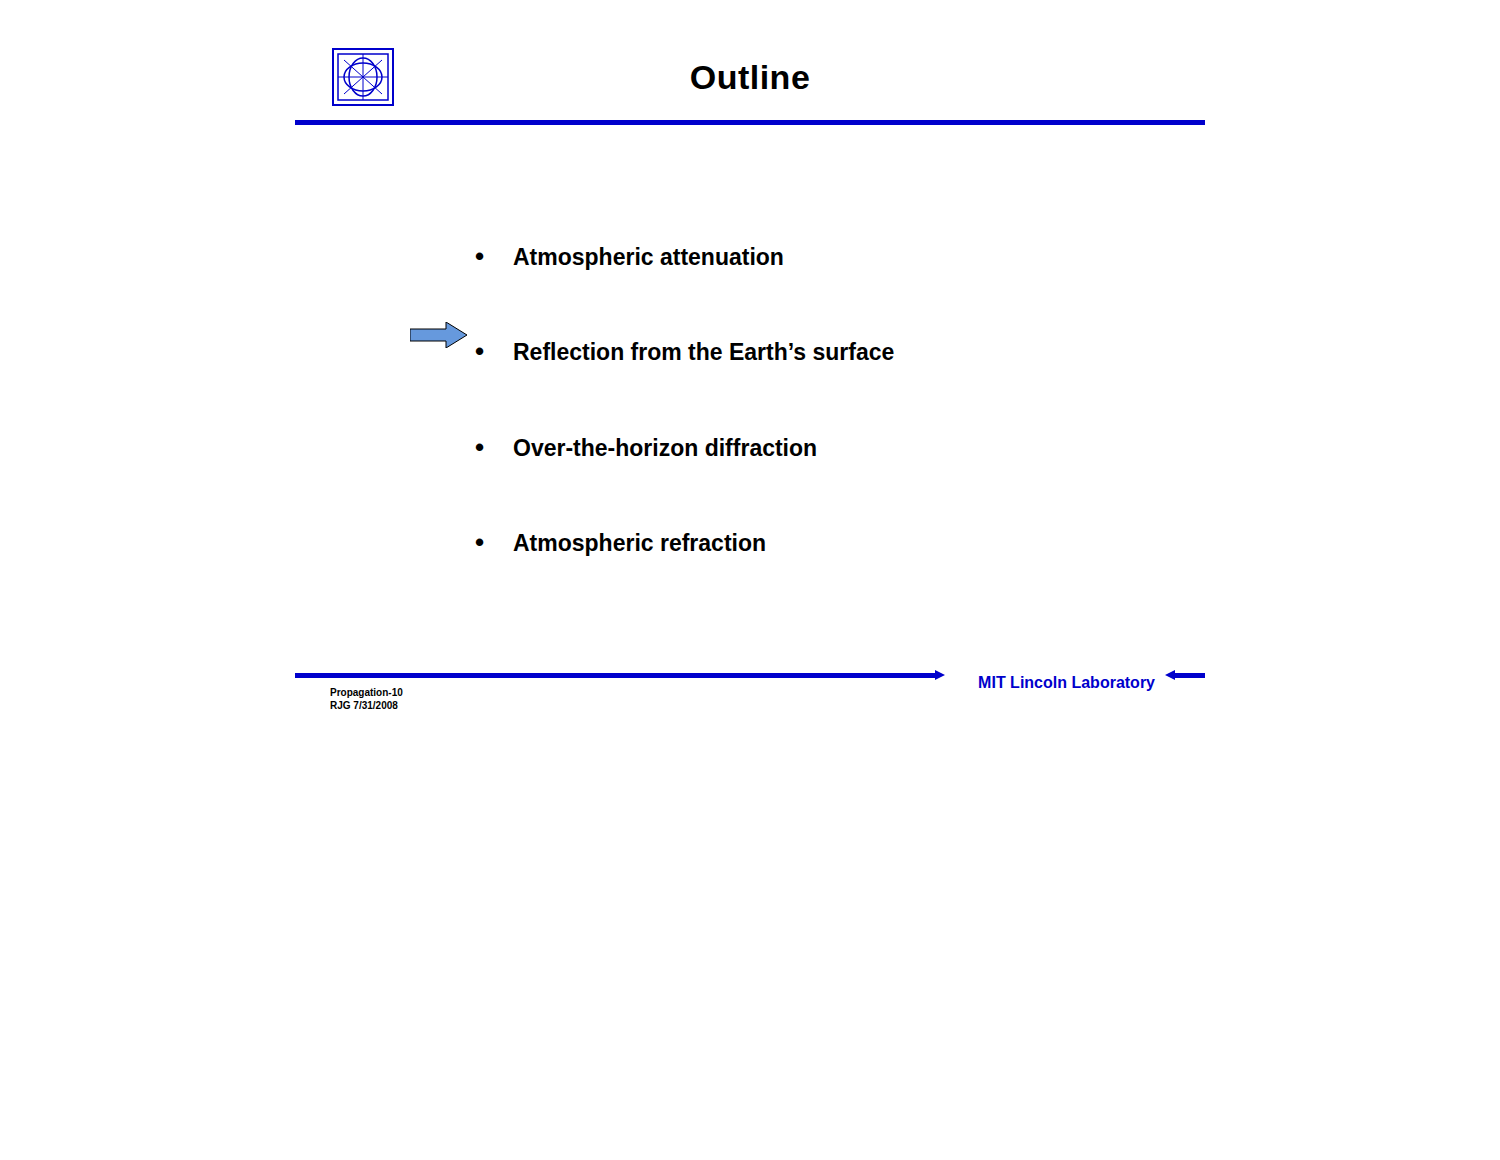Outline
Atmospheric attenuation
Reflection from the Earth’s surface
Over-the-horizon diffraction
Atmospheric refraction
Propagation-10
RJG 7/31/2008
MIT Lincoln Laboratory